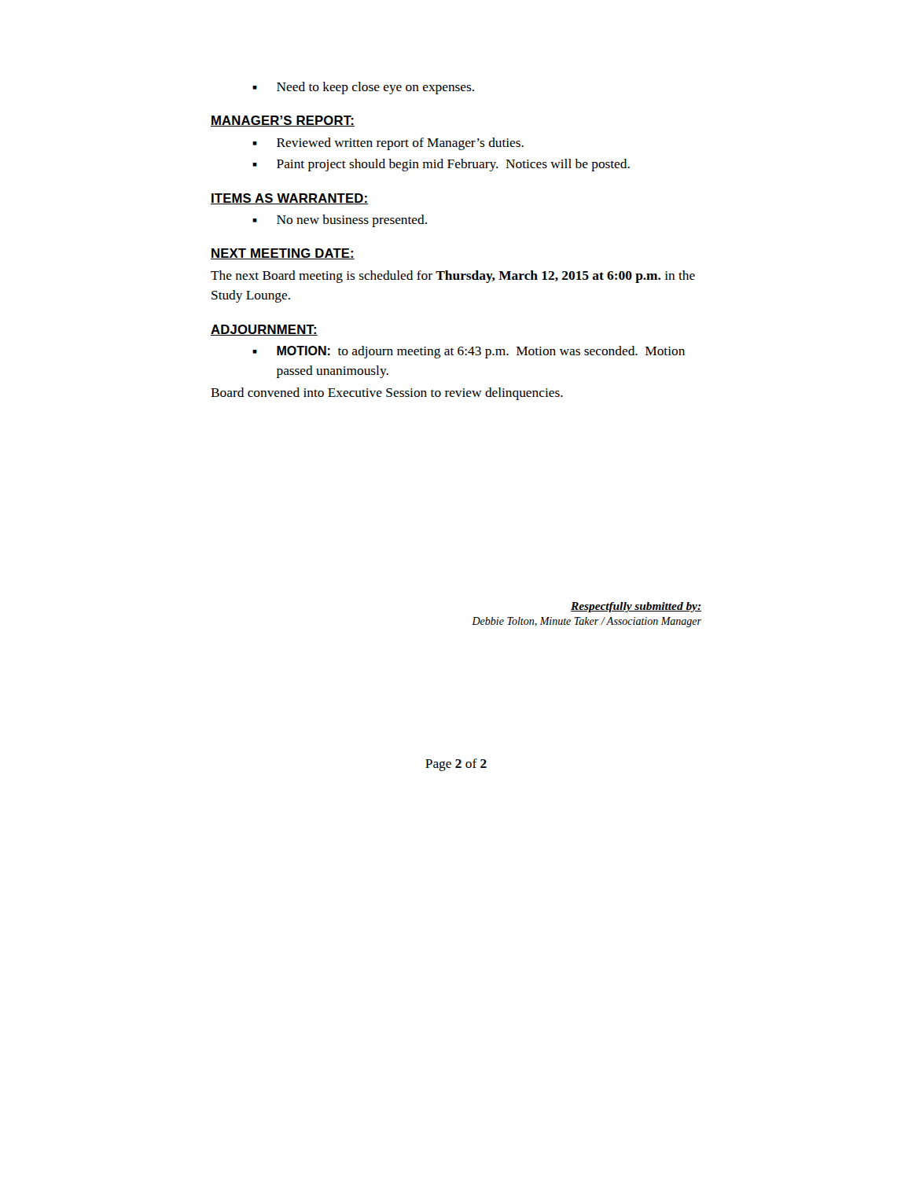Need to keep close eye on expenses.
MANAGER’S REPORT:
Reviewed written report of Manager’s duties.
Paint project should begin mid February. Notices will be posted.
ITEMS AS WARRANTED:
No new business presented.
NEXT MEETING DATE:
The next Board meeting is scheduled for Thursday, March 12, 2015 at 6:00 p.m. in the Study Lounge.
ADJOURNMENT:
MOTION: to adjourn meeting at 6:43 p.m. Motion was seconded. Motion passed unanimously.
Board convened into Executive Session to review delinquencies.
Respectfully submitted by:
Debbie Tolton, Minute Taker / Association Manager
Page 2 of 2